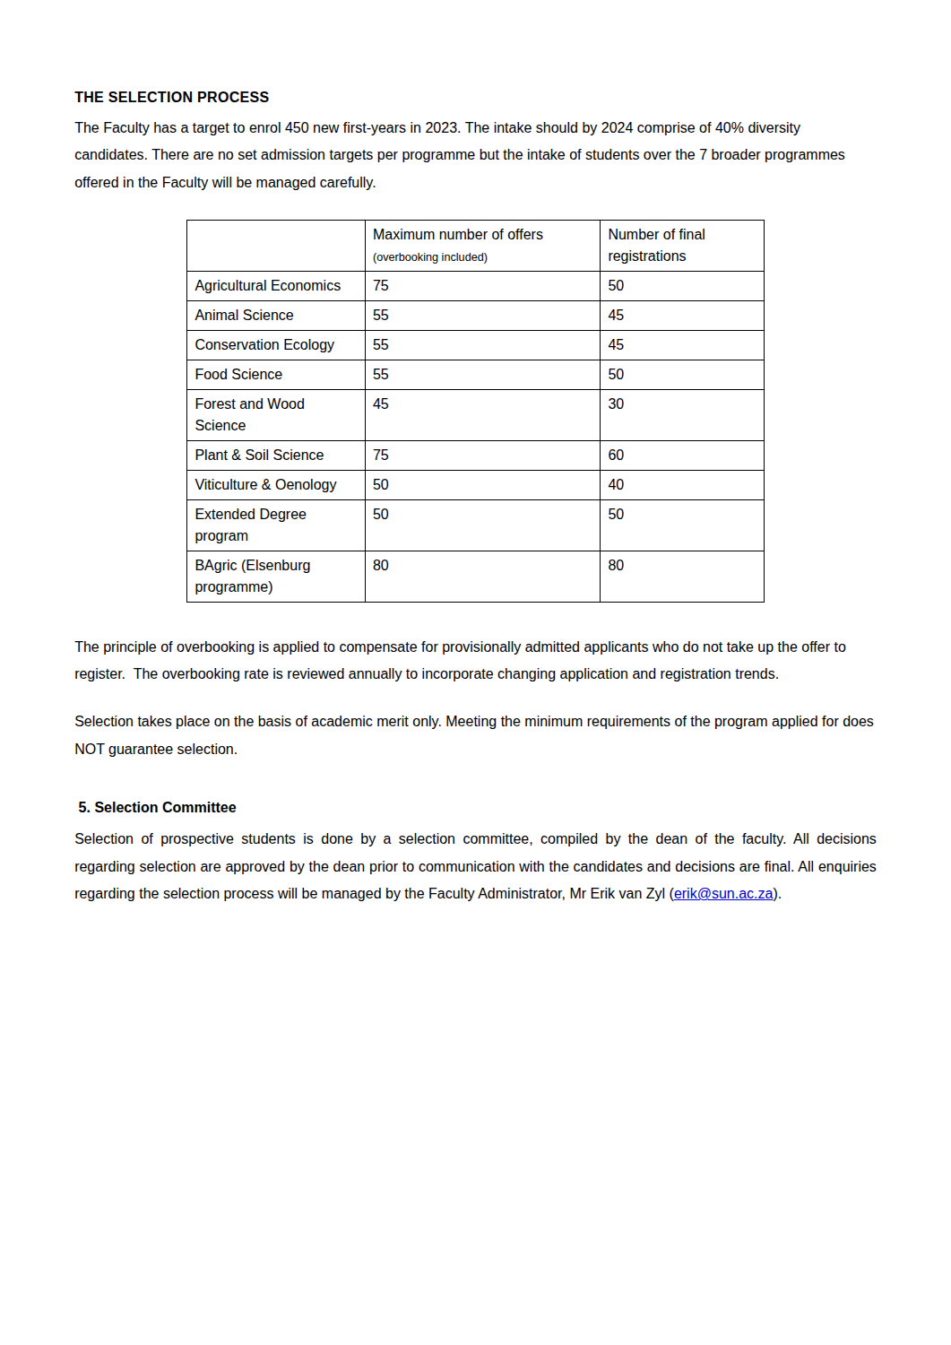THE SELECTION PROCESS
The Faculty has a target to enrol 450 new first-years in 2023. The intake should by 2024 comprise of 40% diversity candidates. There are no set admission targets per programme but the intake of students over the 7 broader programmes offered in the Faculty will be managed carefully.
| | Maximum number of offers (overbooking included) | Number of final registrations |
| Agricultural Economics | 75 | 50 |
| Animal Science | 55 | 45 |
| Conservation Ecology | 55 | 45 |
| Food Science | 55 | 50 |
| Forest and Wood Science | 45 | 30 |
| Plant & Soil Science | 75 | 60 |
| Viticulture & Oenology | 50 | 40 |
| Extended Degree program | 50 | 50 |
| BAgric (Elsenburg programme) | 80 | 80 |
The principle of overbooking is applied to compensate for provisionally admitted applicants who do not take up the offer to register. The overbooking rate is reviewed annually to incorporate changing application and registration trends.
Selection takes place on the basis of academic merit only. Meeting the minimum requirements of the program applied for does NOT guarantee selection.
5. Selection Committee
Selection of prospective students is done by a selection committee, compiled by the dean of the faculty. All decisions regarding selection are approved by the dean prior to communication with the candidates and decisions are final. All enquiries regarding the selection process will be managed by the Faculty Administrator, Mr Erik van Zyl (erik@sun.ac.za).